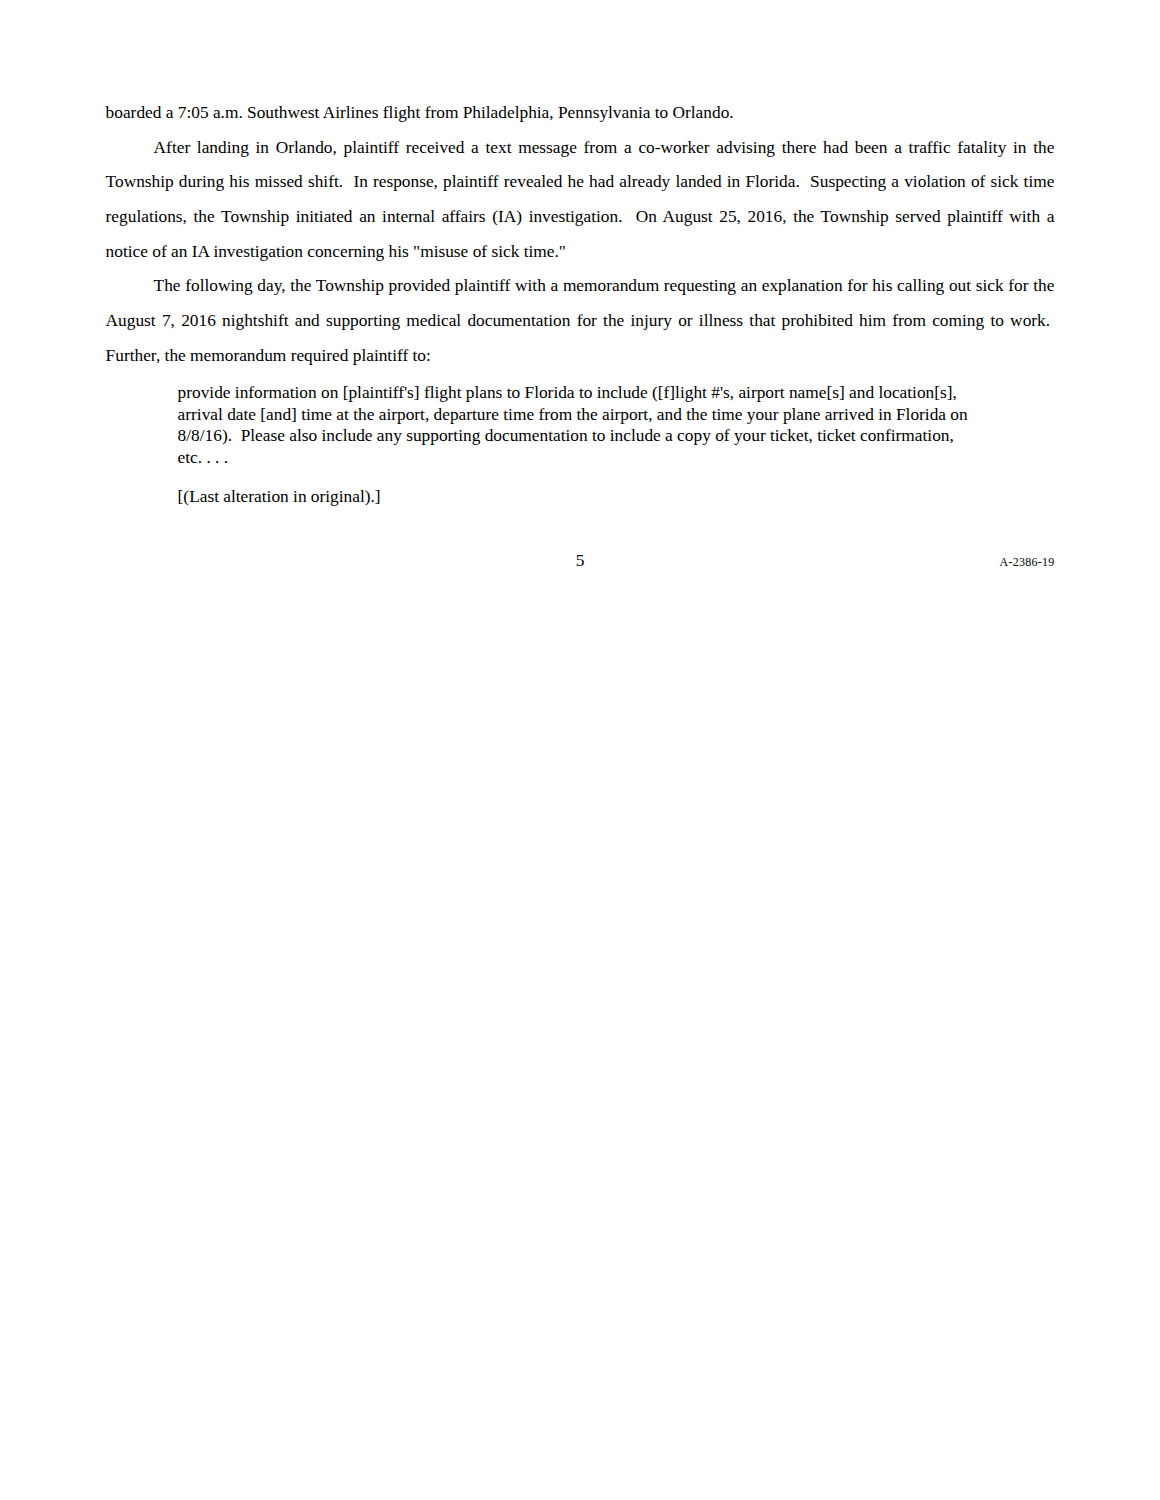boarded a 7:05 a.m. Southwest Airlines flight from Philadelphia, Pennsylvania to Orlando.
After landing in Orlando, plaintiff received a text message from a co-worker advising there had been a traffic fatality in the Township during his missed shift. In response, plaintiff revealed he had already landed in Florida. Suspecting a violation of sick time regulations, the Township initiated an internal affairs (IA) investigation. On August 25, 2016, the Township served plaintiff with a notice of an IA investigation concerning his "misuse of sick time."
The following day, the Township provided plaintiff with a memorandum requesting an explanation for his calling out sick for the August 7, 2016 nightshift and supporting medical documentation for the injury or illness that prohibited him from coming to work. Further, the memorandum required plaintiff to:
provide information on [plaintiff's] flight plans to Florida to include ([f]light #'s, airport name[s] and location[s], arrival date [and] time at the airport, departure time from the airport, and the time your plane arrived in Florida on 8/8/16). Please also include any supporting documentation to include a copy of your ticket, ticket confirmation, etc. . . .
[(Last alteration in original).]
5
A-2386-19